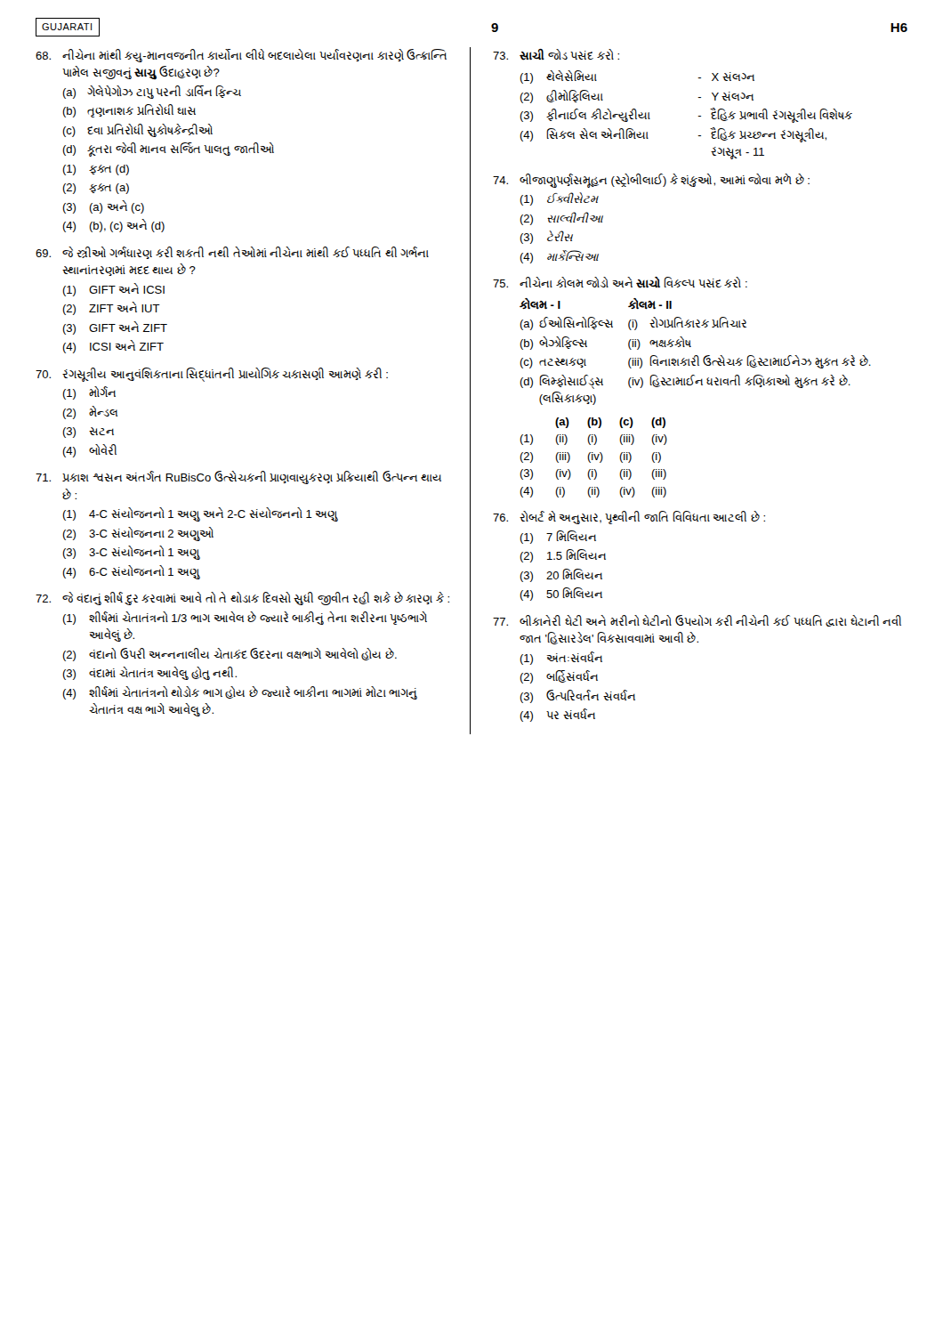GUJARATI
9
H6
68.
નીચેના માંથી કયુ-માનવજનીત કાર્યોના લીધે બદલાયેલા પર્યાવરણના કારણે ઉત્ક્રાન્તિ પામેલ સજીવનું સાચુ ઉદાહરણ છે?
(a)
ગેલેપેગોઝ ટાપુ પરની ડાર્વિન ફિન્ચ
(b)
તૃણનાશક પ્રતિરોધી ઘાસ
(c)
દવા પ્રતિરોધી સુકોષકેન્દ્રીઓ
(d)
કૂતરા જેવી માનવ સર્જિત પાલતુ જાતીઓ
(1)
ફક્ત (d)
(2)
ફક્ત (a)
(3)
(a) અને (c)
(4)
(b), (c) અને (d)
69.
જે સ્ત્રીઓ ગર્ભધારણ કરી શકતી નથી તેઓમાં નીચેના માંથી કઈ પધ્ધતિ થી ગર્ભના સ્થાનાંતરણમાં મદદ થાય છે ?
(1)
GIFT અને ICSI
(2)
ZIFT અને IUT
(3)
GIFT અને ZIFT
(4)
ICSI અને ZIFT
70.
રંગસૂત્રીય આનુવંશિકતાના સિદ્ધાંતની પ્રાયોગિક ચકાસણી આમણે કરી :
(1)
મોર્ગન
(2)
મેન્ડલ
(3)
સટન
(4)
બોવેરી
71.
પ્રકાશ શ્વસન અંતર્ગત RuBisCo ઉત્સેચકની પ્રાણવાયુકરણ પ્રક્રિયાથી ઉત્પન્ન થાય છે :
(1)
4-C સંયોજનનો 1 અણુ અને 2-C સંયોજનનો 1 અણુ
(2)
3-C સંયોજનના 2 અણુઓ
(3)
3-C સંયોજનનો 1 અણુ
(4)
6-C સંયોજનનો 1 અણુ
72.
જે વંદાનું શીર્ષ દુર કરવામાં આવે તો તે થોડાક દિવસો સુધી જીવીત રહી શકે છે કારણ કે :
(1)
શીર્ષમાં ચેતાતંત્રનો 1/3 ભાગ આવેલ છે જ્યારે બાકીનું તેના શરીરના પૃષ્ઠભાગે આવેલું છે.
(2)
વંદાનો ઉપરી અન્નનાલીય ચેતાકંદ ઉદરના વક્ષભાગે આવેલો હોય છે.
(3)
વંદામાં ચેતાતંત્ર આવેલુ હોતુ નથી.
(4)
શીર્ષમાં ચેતાતંત્રનો થોડોક ભાગ હોય છે જ્યારે બાકીના ભાગમાં મોટા ભાગનું ચેતાતંત્ર વક્ષ ભાગે આવેલુ છે.
73.
સાચી જોડ પસંદ કરો :
| (1) | થેલેસેમિયા | - | X સંલગ્ન |
| (2) | હીમોફિલિયા | - | Y સંલગ્ન |
| (3) | ફીનાઈલ કીટોન્યુરીયા | - | દૈહિક પ્રભાવી રંગસૂત્રીય વિશેષક |
| (4) | સિકલ સેલ એનીમિયા | - | દૈહિક પ્રચ્છન્ન રંગસૂત્રીય, રંગસૂત્ર - 11 |
74.
બીજાણુપર્ણસમૂહન (સ્ટ્રોબીલાઈ) કે શંકુઓ, આમાં જોવા મળે છે :
(1)
ઈક્વીસેટમ
(2)
સાલ્વીનીઆ
(3)
ટેરીસ
(4)
માર્કેન્સિઆ
75.
નીચેના કોલમ જોડો અને સાચો વિકલ્પ પસંદ કરો :
| કોલમ - I | કોલમ - II |
| --- | --- |
| (a) | ઈઓસિનોફિલ્સ | (i) | રોગપ્રતિકારક પ્રતિચાર |
| (b) | બેઝોફિલ્સ | (ii) | ભક્ષકકોષ |
| (c) | તટસ્થકણ | (iii) | વિનાશકારી ઉત્સેચક હિસ્ટામાઈનેઝ મુકત કરે છે. |
| (d) | લિમ્ફોસાઈડ્સ (લસિકાકણ) | (iv) | હિસ્ટામાઈન ધરાવતી કણિકાઓ મુકત કરે છે. |
| | (a) | (b) | (c) | (d) |
| (1) | (ii) | (i) | (iii) | (iv) |
| (2) | (iii) | (iv) | (ii) | (i) |
| (3) | (iv) | (i) | (ii) | (iii) |
| (4) | (i) | (ii) | (iv) | (iii) |
76.
રોબર્ટ મે અનુસાર, પૃથ્વીની જાતિ વિવિધતા આટલી છે :
(1)
7 મિલિયન
(2)
1.5 મિલિયન
(3)
20 મિલિયન
(4)
50 મિલિયન
77.
બીકાનેરી ઘેટી અને મરીનો ઘેટીનો ઉપયોગ કરી નીચેની કઈ પધ્ધતિ દ્વારા ઘેટાની નવી જાત 'હિસારડેલ' વિકસાવવામાં આવી છે.
(1)
અંતઃસંવર્ધન
(2)
બર્હિસંવર્ધન
(3)
ઉત્પરિવર્તન સંવર્ધન
(4)
પર સંવર્ધન